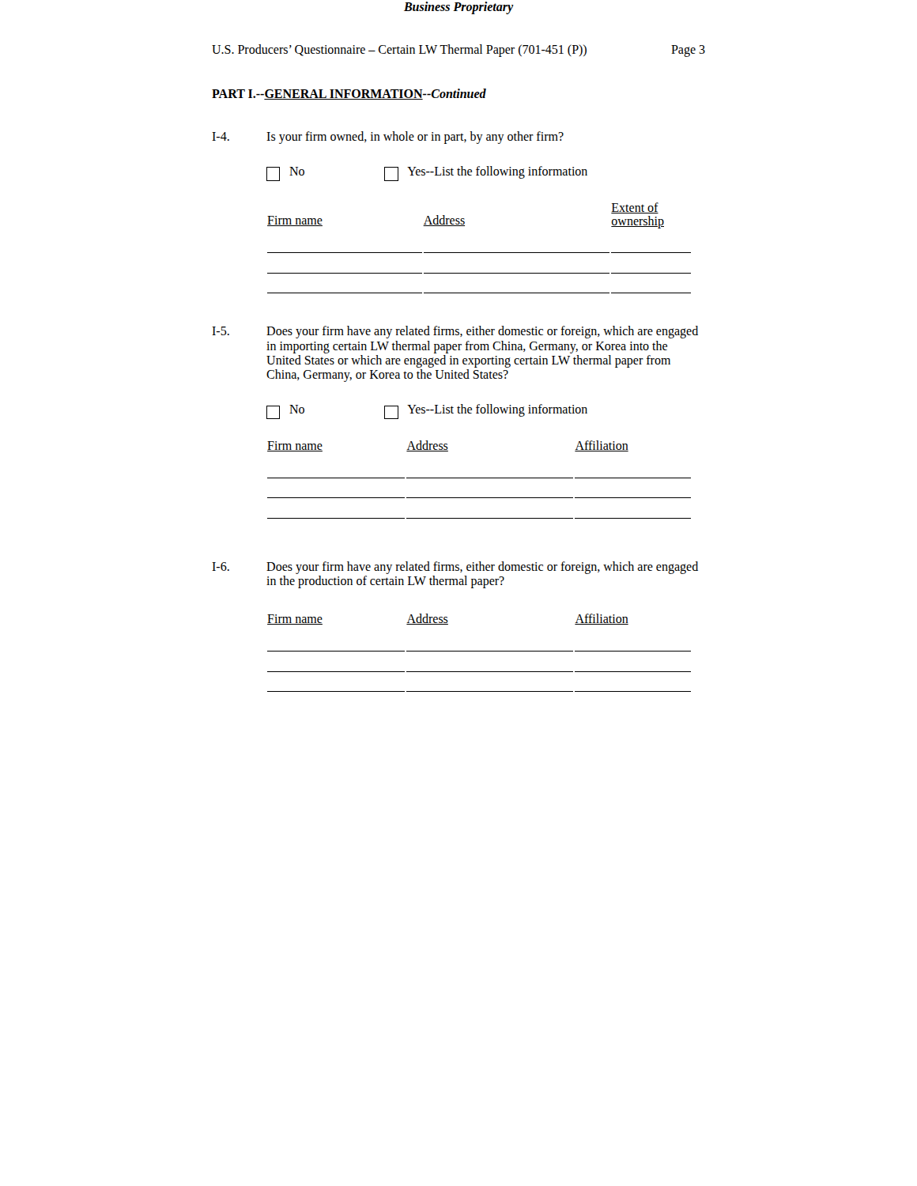Business Proprietary
U.S. Producers’ Questionnaire – Certain LW Thermal Paper (701-451 (P))
Page 3
PART I.--GENERAL INFORMATION--Continued
I-4.
Is your firm owned, in whole or in part, by any other firm?
No Yes--List the following information
| Firm name | Address | Extent of ownership |
| --- | --- | --- |
I-5.
Does your firm have any related firms, either domestic or foreign, which are engaged in importing certain LW thermal paper from China, Germany, or Korea into the United States or which are engaged in exporting certain LW thermal paper from China, Germany, or Korea to the United States?
No Yes--List the following information
| Firm name | Address | Affiliation |
| --- | --- | --- |
I-6.
Does your firm have any related firms, either domestic or foreign, which are engaged in the production of certain LW thermal paper?
| Firm name | Address | Affiliation |
| --- | --- | --- |